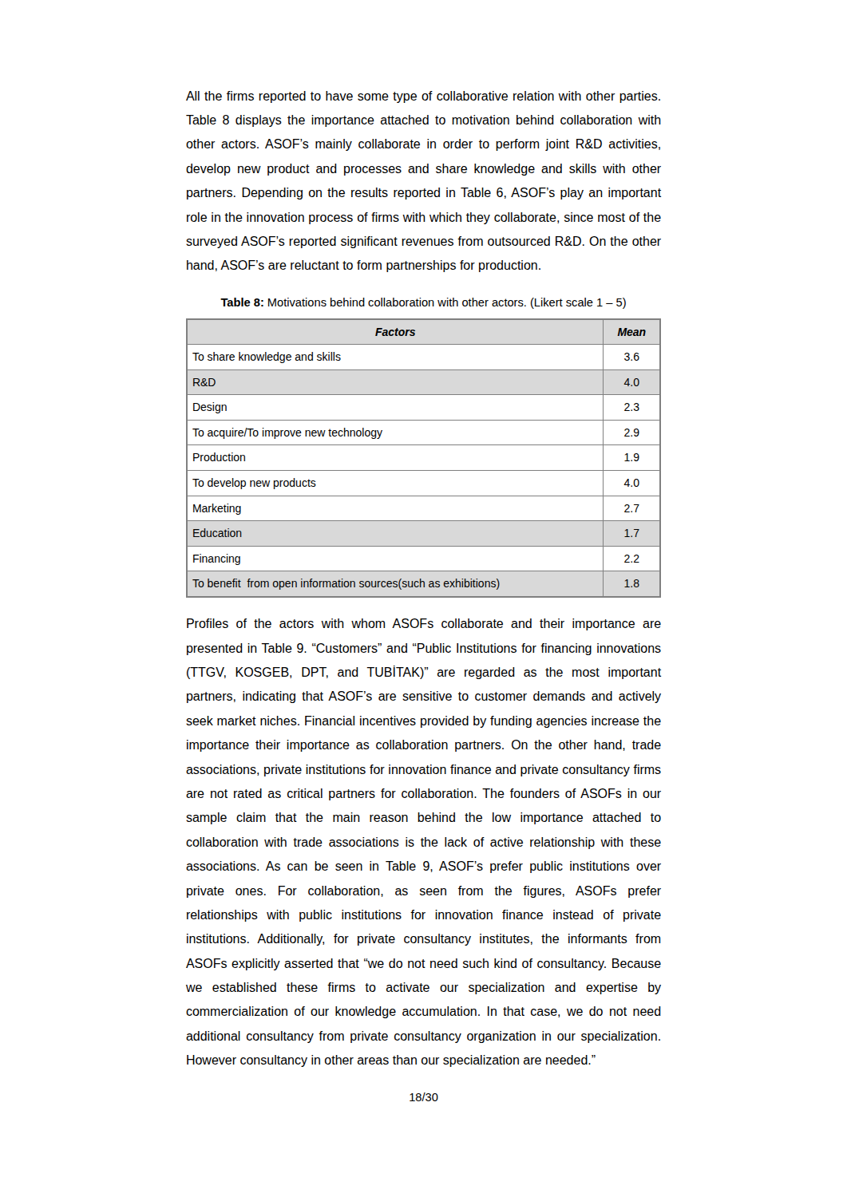All the firms reported to have some type of collaborative relation with other parties. Table 8 displays the importance attached to motivation behind collaboration with other actors. ASOF’s mainly collaborate in order to perform joint R&D activities, develop new product and processes and share knowledge and skills with other partners. Depending on the results reported in Table 6, ASOF’s play an important role in the innovation process of firms with which they collaborate, since most of the surveyed ASOF’s reported significant revenues from outsourced R&D. On the other hand, ASOF’s are reluctant to form partnerships for production.
Table 8: Motivations behind collaboration with other actors. (Likert scale 1 – 5)
| Factors | Mean |
| --- | --- |
| To share knowledge and skills | 3.6 |
| R&D | 4.0 |
| Design | 2.3 |
| To acquire/To improve new technology | 2.9 |
| Production | 1.9 |
| To develop new products | 4.0 |
| Marketing | 2.7 |
| Education | 1.7 |
| Financing | 2.2 |
| To benefit from open information sources(such as exhibitions) | 1.8 |
Profiles of the actors with whom ASOFs collaborate and their importance are presented in Table 9. “Customers” and “Public Institutions for financing innovations (TTGV, KOSGEB, DPT, and TUBİTAK)” are regarded as the most important partners, indicating that ASOF’s are sensitive to customer demands and actively seek market niches. Financial incentives provided by funding agencies increase the importance their importance as collaboration partners. On the other hand, trade associations, private institutions for innovation finance and private consultancy firms are not rated as critical partners for collaboration. The founders of ASOFs in our sample claim that the main reason behind the low importance attached to collaboration with trade associations is the lack of active relationship with these associations. As can be seen in Table 9, ASOF’s prefer public institutions over private ones. For collaboration, as seen from the figures, ASOFs prefer relationships with public institutions for innovation finance instead of private institutions. Additionally, for private consultancy institutes, the informants from ASOFs explicitly asserted that “we do not need such kind of consultancy. Because we established these firms to activate our specialization and expertise by commercialization of our knowledge accumulation. In that case, we do not need additional consultancy from private consultancy organization in our specialization. However consultancy in other areas than our specialization are needed.”
18/30